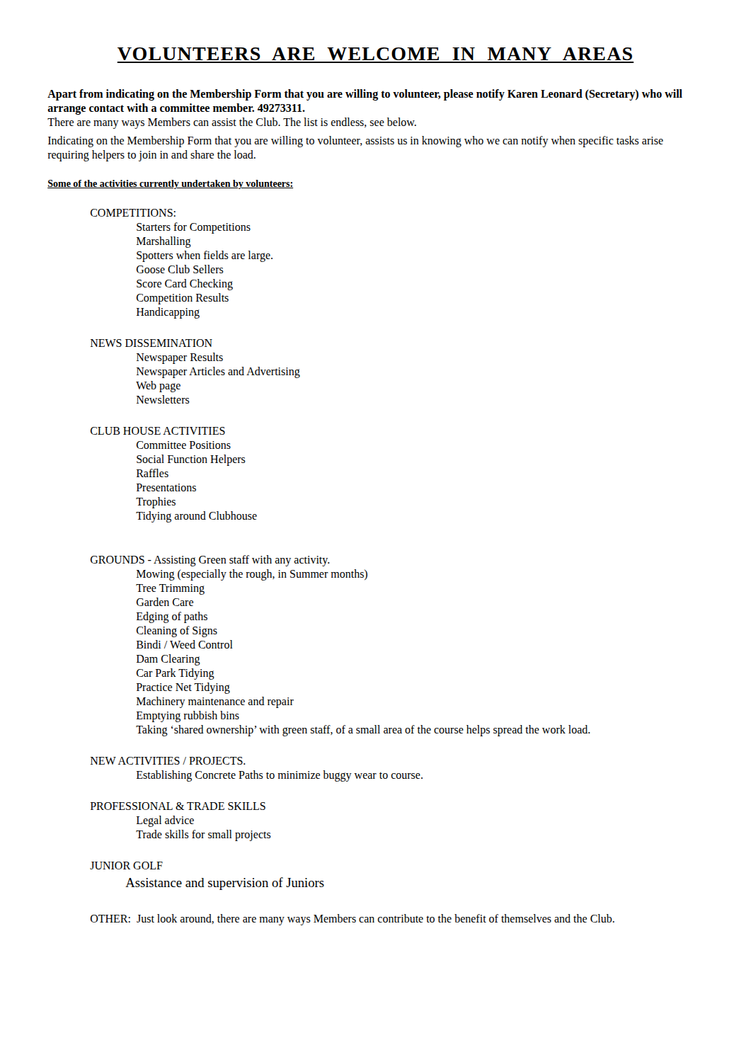VOLUNTEERS ARE WELCOME IN MANY AREAS
Apart from indicating on the Membership Form that you are willing to volunteer, please notify Karen Leonard (Secretary) who will arrange contact with a committee member. 49273311.
There are many ways Members can assist the Club. The list is endless, see below.
Indicating on the Membership Form that you are willing to volunteer, assists us in knowing who we can notify when specific tasks arise requiring helpers to join in and share the load.
Some of the activities currently undertaken by volunteers:
COMPETITIONS:
Starters for Competitions
Marshalling
Spotters when fields are large.
Goose Club Sellers
Score Card Checking
Competition Results
Handicapping
NEWS DISSEMINATION
Newspaper Results
Newspaper Articles and Advertising
Web page
Newsletters
CLUB HOUSE ACTIVITIES
Committee Positions
Social Function Helpers
Raffles
Presentations
Trophies
Tidying around Clubhouse
GROUNDS - Assisting Green staff with any activity.
Mowing (especially the rough, in Summer months)
Tree Trimming
Garden Care
Edging of paths
Cleaning of Signs
Bindi / Weed Control
Dam Clearing
Car Park Tidying
Practice Net Tidying
Machinery maintenance and repair
Emptying rubbish bins
Taking ‘shared ownership’ with green staff, of a small area of the course helps spread the work load.
NEW ACTIVITIES / PROJECTS.
Establishing Concrete Paths to minimize buggy wear to course.
PROFESSIONAL & TRADE SKILLS
Legal advice
Trade skills for small projects
JUNIOR GOLF
Assistance and supervision of Juniors
OTHER: Just look around, there are many ways Members can contribute to the benefit of themselves and the Club.